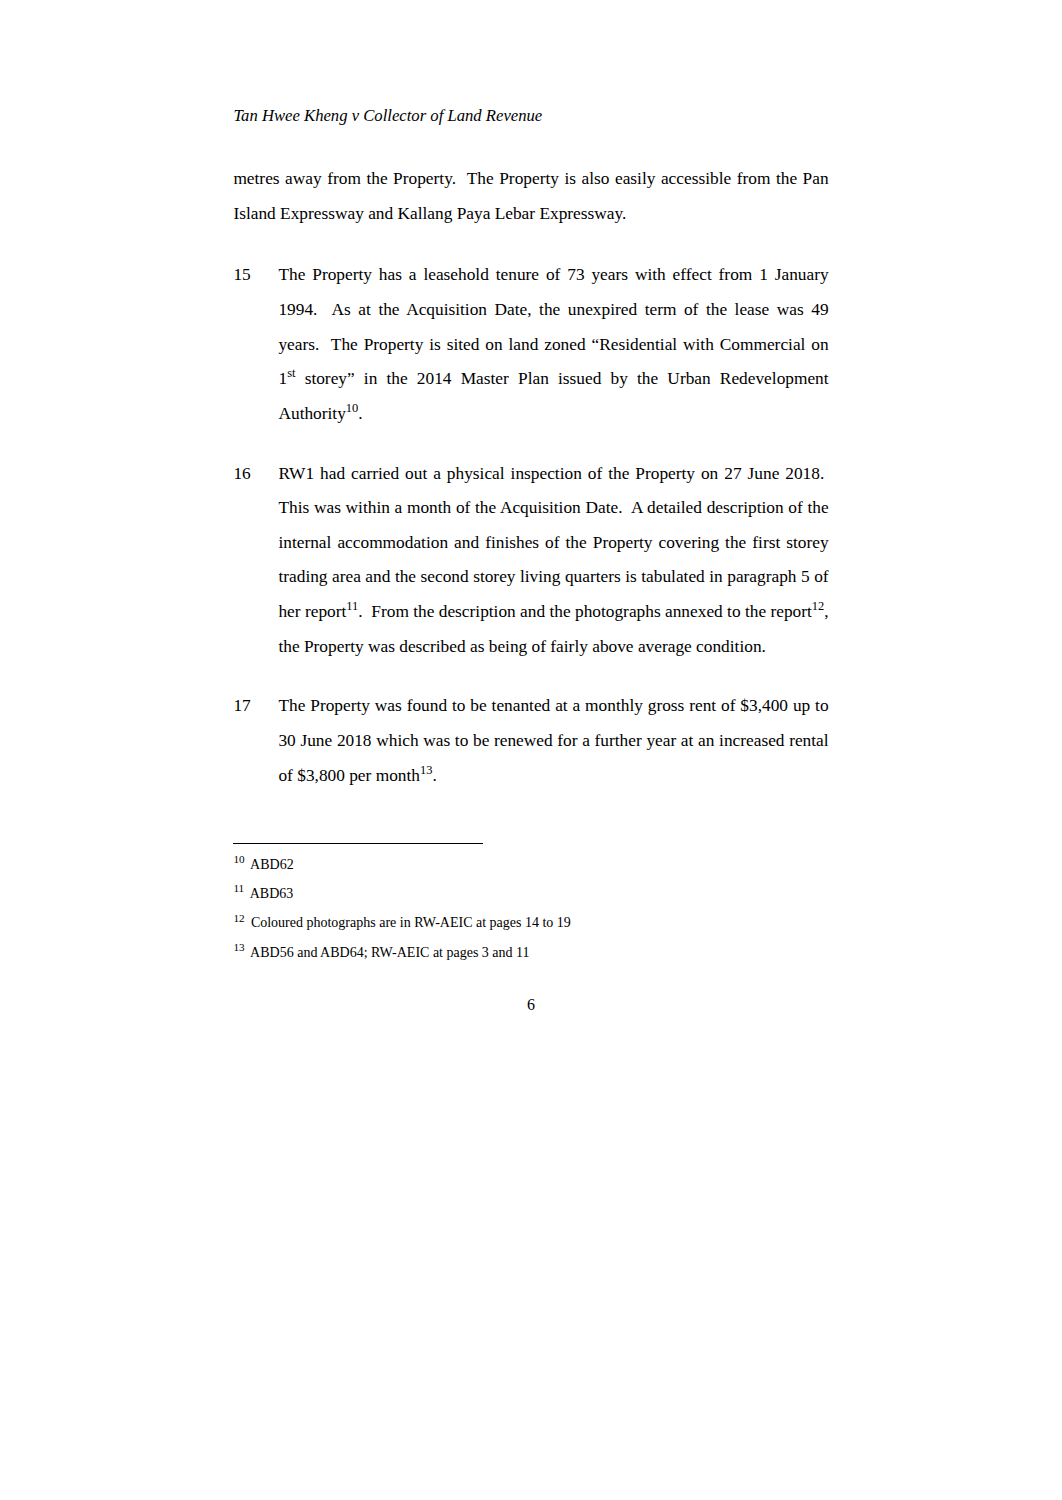Tan Hwee Kheng v Collector of Land Revenue
metres away from the Property. The Property is also easily accessible from the Pan Island Expressway and Kallang Paya Lebar Expressway.
15
The Property has a leasehold tenure of 73 years with effect from 1 January 1994. As at the Acquisition Date, the unexpired term of the lease was 49 years. The Property is sited on land zoned “Residential with Commercial on 1st storey” in the 2014 Master Plan issued by the Urban Redevelopment Authority10.
16
RW1 had carried out a physical inspection of the Property on 27 June 2018. This was within a month of the Acquisition Date. A detailed description of the internal accommodation and finishes of the Property covering the first storey trading area and the second storey living quarters is tabulated in paragraph 5 of her report11. From the description and the photographs annexed to the report12, the Property was described as being of fairly above average condition.
17
The Property was found to be tenanted at a monthly gross rent of $3,400 up to 30 June 2018 which was to be renewed for a further year at an increased rental of $3,800 per month13.
10 ABD62
11 ABD63
12 Coloured photographs are in RW-AEIC at pages 14 to 19
13 ABD56 and ABD64; RW-AEIC at pages 3 and 11
6